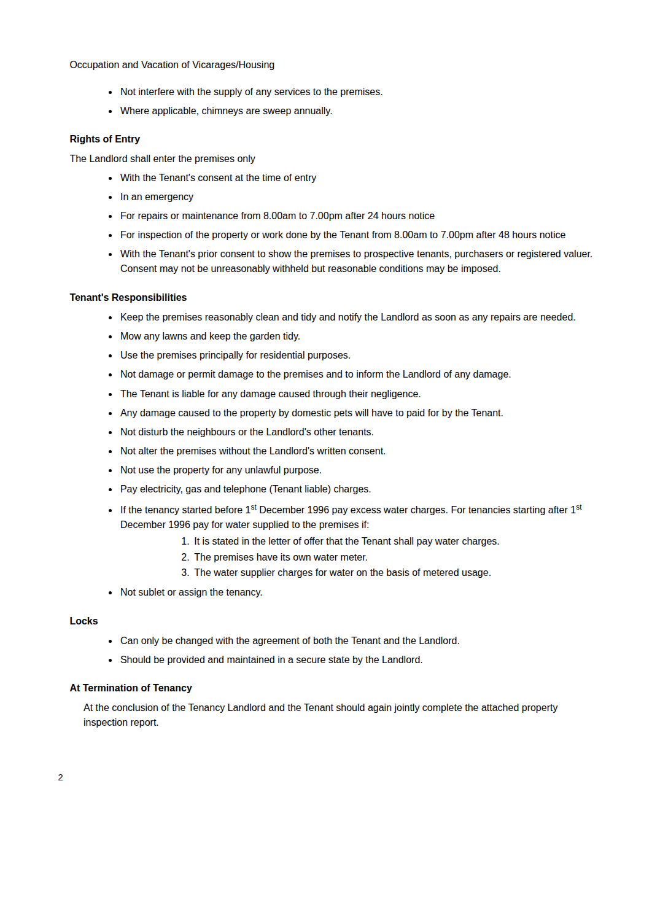Occupation and Vacation of Vicarages/Housing
Not interfere with the supply of any services to the premises.
Where applicable, chimneys are sweep annually.
Rights of Entry
The Landlord shall enter the premises only
With the Tenant's consent at the time of entry
In an emergency
For repairs or maintenance from 8.00am to 7.00pm after 24 hours notice
For inspection of the property or work done by the Tenant from 8.00am to 7.00pm after 48 hours notice
With the Tenant's prior consent to show the premises to prospective tenants, purchasers or registered valuer. Consent may not be unreasonably withheld but reasonable conditions may be imposed.
Tenant's Responsibilities
Keep the premises reasonably clean and tidy and notify the Landlord as soon as any repairs are needed.
Mow any lawns and keep the garden tidy.
Use the premises principally for residential purposes.
Not damage or permit damage to the premises and to inform the Landlord of any damage.
The Tenant is liable for any damage caused through their negligence.
Any damage caused to the property by domestic pets will have to paid for by the Tenant.
Not disturb the neighbours or the Landlord's other tenants.
Not alter the premises without the Landlord's written consent.
Not use the property for any unlawful purpose.
Pay electricity, gas and telephone (Tenant liable) charges.
If the tenancy started before 1st December 1996 pay excess water charges. For tenancies starting after 1st December 1996 pay for water supplied to the premises if:
It is stated in the letter of offer that the Tenant shall pay water charges.
The premises have its own water meter.
The water supplier charges for water on the basis of metered usage.
Not sublet or assign the tenancy.
Locks
Can only be changed with the agreement of both the Tenant and the Landlord.
Should be provided and maintained in a secure state by the Landlord.
At Termination of Tenancy
At the conclusion of the Tenancy Landlord and the Tenant should again jointly complete the attached property inspection report.
2